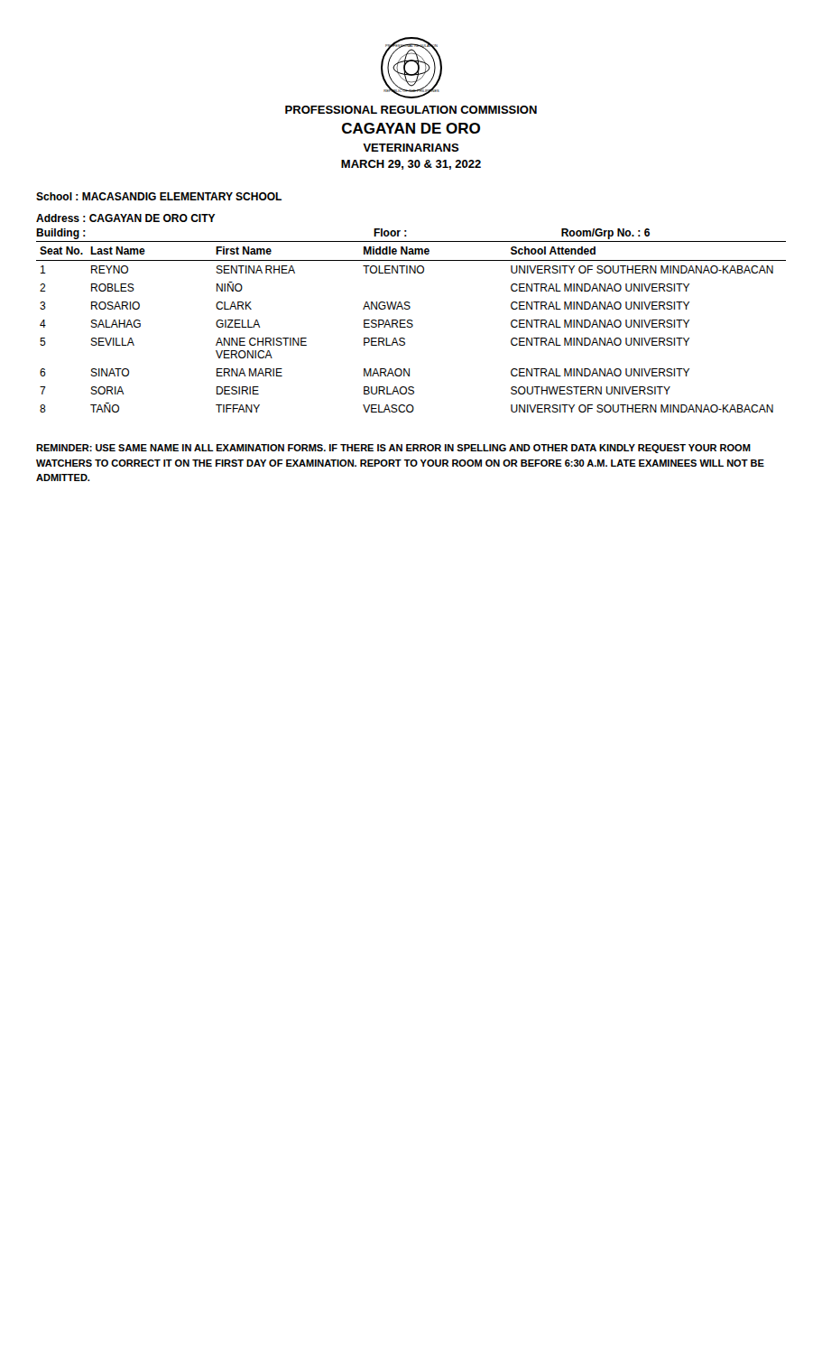PROFESSIONAL REGULATION REPUBLIC OF THE PHILIPPINES
PROFESSIONAL REGULATION COMMISSION
CAGAYAN DE ORO
VETERINARIANS
MARCH 29, 30 & 31, 2022
School : MACASANDIG ELEMENTARY SCHOOL
Address : CAGAYAN DE ORO CITY
Building :
Floor :
Room/Grp No. : 6
| Seat No. | Last Name | First Name | Middle Name | School Attended |
| --- | --- | --- | --- | --- |
| 1 | REYNO | SENTINA RHEA | TOLENTINO | UNIVERSITY OF SOUTHERN MINDANAO-KABACAN |
| 2 | ROBLES | NIÑO | | CENTRAL MINDANAO UNIVERSITY |
| 3 | ROSARIO | CLARK | ANGWAS | CENTRAL MINDANAO UNIVERSITY |
| 4 | SALAHAG | GIZELLA | ESPARES | CENTRAL MINDANAO UNIVERSITY |
| 5 | SEVILLA | ANNE CHRISTINE VERONICA | PERLAS | CENTRAL MINDANAO UNIVERSITY |
| 6 | SINATO | ERNA MARIE | MARAON | CENTRAL MINDANAO UNIVERSITY |
| 7 | SORIA | DESIRIE | BURLAOS | SOUTHWESTERN UNIVERSITY |
| 8 | TAÑO | TIFFANY | VELASCO | UNIVERSITY OF SOUTHERN MINDANAO-KABACAN |
REMINDER: USE SAME NAME IN ALL EXAMINATION FORMS. IF THERE IS AN ERROR IN SPELLING AND OTHER DATA KINDLY REQUEST YOUR ROOM WATCHERS TO CORRECT IT ON THE FIRST DAY OF EXAMINATION. REPORT TO YOUR ROOM ON OR BEFORE 6:30 A.M. LATE EXAMINEES WILL NOT BE ADMITTED.